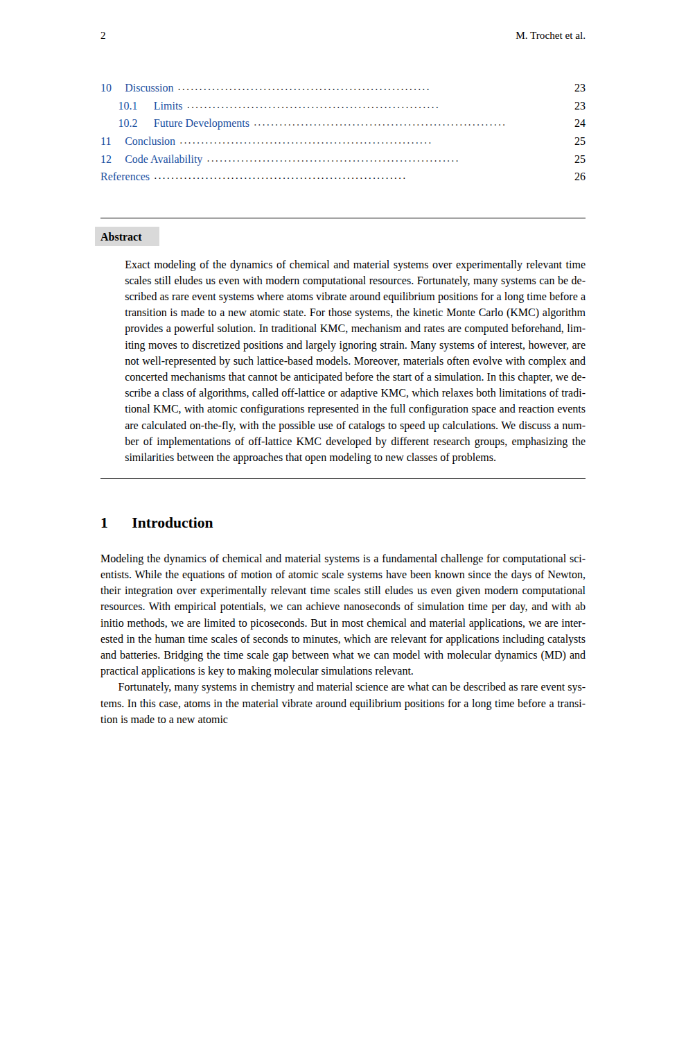2 M. Trochet et al.
10 Discussion ........................................................... 23
10.1 Limits ........................................................... 23
10.2 Future Developments ........................................................... 24
11 Conclusion ........................................................... 25
12 Code Availability ........................................................... 25
References ........................................................... 26
Abstract
Exact modeling of the dynamics of chemical and material systems over experimentally relevant time scales still eludes us even with modern computational resources. Fortunately, many systems can be described as rare event systems where atoms vibrate around equilibrium positions for a long time before a transition is made to a new atomic state. For those systems, the kinetic Monte Carlo (KMC) algorithm provides a powerful solution. In traditional KMC, mechanism and rates are computed beforehand, limiting moves to discretized positions and largely ignoring strain. Many systems of interest, however, are not well-represented by such lattice-based models. Moreover, materials often evolve with complex and concerted mechanisms that cannot be anticipated before the start of a simulation. In this chapter, we describe a class of algorithms, called off-lattice or adaptive KMC, which relaxes both limitations of traditional KMC, with atomic configurations represented in the full configuration space and reaction events are calculated on-the-fly, with the possible use of catalogs to speed up calculations. We discuss a number of implementations of off-lattice KMC developed by different research groups, emphasizing the similarities between the approaches that open modeling to new classes of problems.
1 Introduction
Modeling the dynamics of chemical and material systems is a fundamental challenge for computational scientists. While the equations of motion of atomic scale systems have been known since the days of Newton, their integration over experimentally relevant time scales still eludes us even given modern computational resources. With empirical potentials, we can achieve nanoseconds of simulation time per day, and with ab initio methods, we are limited to picoseconds. But in most chemical and material applications, we are interested in the human time scales of seconds to minutes, which are relevant for applications including catalysts and batteries. Bridging the time scale gap between what we can model with molecular dynamics (MD) and practical applications is key to making molecular simulations relevant.
Fortunately, many systems in chemistry and material science are what can be described as rare event systems. In this case, atoms in the material vibrate around equilibrium positions for a long time before a transition is made to a new atomic